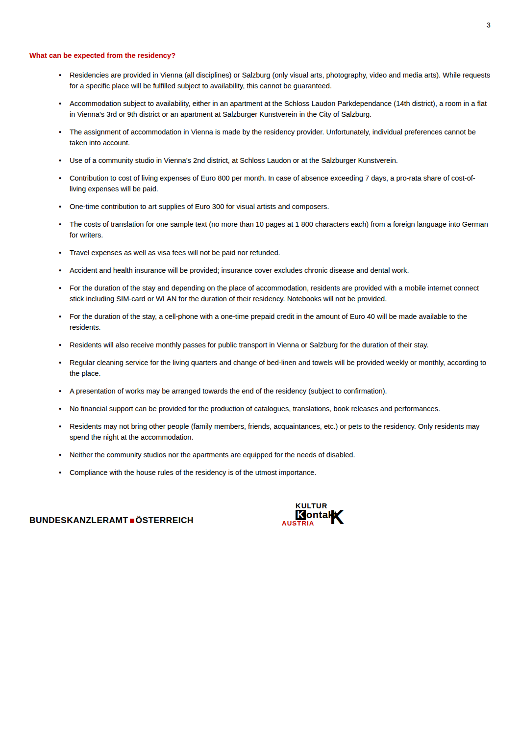3
What can be expected from the residency?
Residencies are provided in Vienna (all disciplines) or Salzburg (only visual arts, photography, video and media arts). While requests for a specific place will be fulfilled subject to availability, this cannot be guaranteed.
Accommodation subject to availability, either in an apartment at the Schloss Laudon Parkdependance (14th district), a room in a flat in Vienna’s 3rd or 9th district or an apartment at Salzburger Kunstverein in the City of Salzburg.
The assignment of accommodation in Vienna is made by the residency provider. Unfortunately, individual preferences cannot be taken into account.
Use of a community studio in Vienna’s 2nd district, at Schloss Laudon or at the Salzburger Kunstverein.
Contribution to cost of living expenses of Euro 800 per month. In case of absence exceeding 7 days, a pro-rata share of cost-of-living expenses will be paid.
One-time contribution to art supplies of Euro 300 for visual artists and composers.
The costs of translation for one sample text (no more than 10 pages at 1 800 characters each) from a foreign language into German for writers.
Travel expenses as well as visa fees will not be paid nor refunded.
Accident and health insurance will be provided; insurance cover excludes chronic disease and dental work.
For the duration of the stay and depending on the place of accommodation, residents are provided with a mobile internet connect stick including SIM-card or WLAN for the duration of their residency. Notebooks will not be provided.
For the duration of the stay, a cell-phone with a one-time prepaid credit in the amount of Euro 40 will be made available to the residents.
Residents will also receive monthly passes for public transport in Vienna or Salzburg for the duration of their stay.
Regular cleaning service for the living quarters and change of bed-linen and towels will be provided weekly or monthly, according to the place.
A presentation of works may be arranged towards the end of the residency (subject to confirmation).
No financial support can be provided for the production of catalogues, translations, book releases and performances.
Residents may not bring other people (family members, friends, acquaintances, etc.) or pets to the residency. Only residents may spend the night at the accommodation.
Neither the community studios nor the apartments are equipped for the needs of disabled.
Compliance with the house rules of the residency is of the utmost importance.
BUNDESKANZLERAMT ÖSTERREICH
KULTUR Kontakt AUSTRIA K